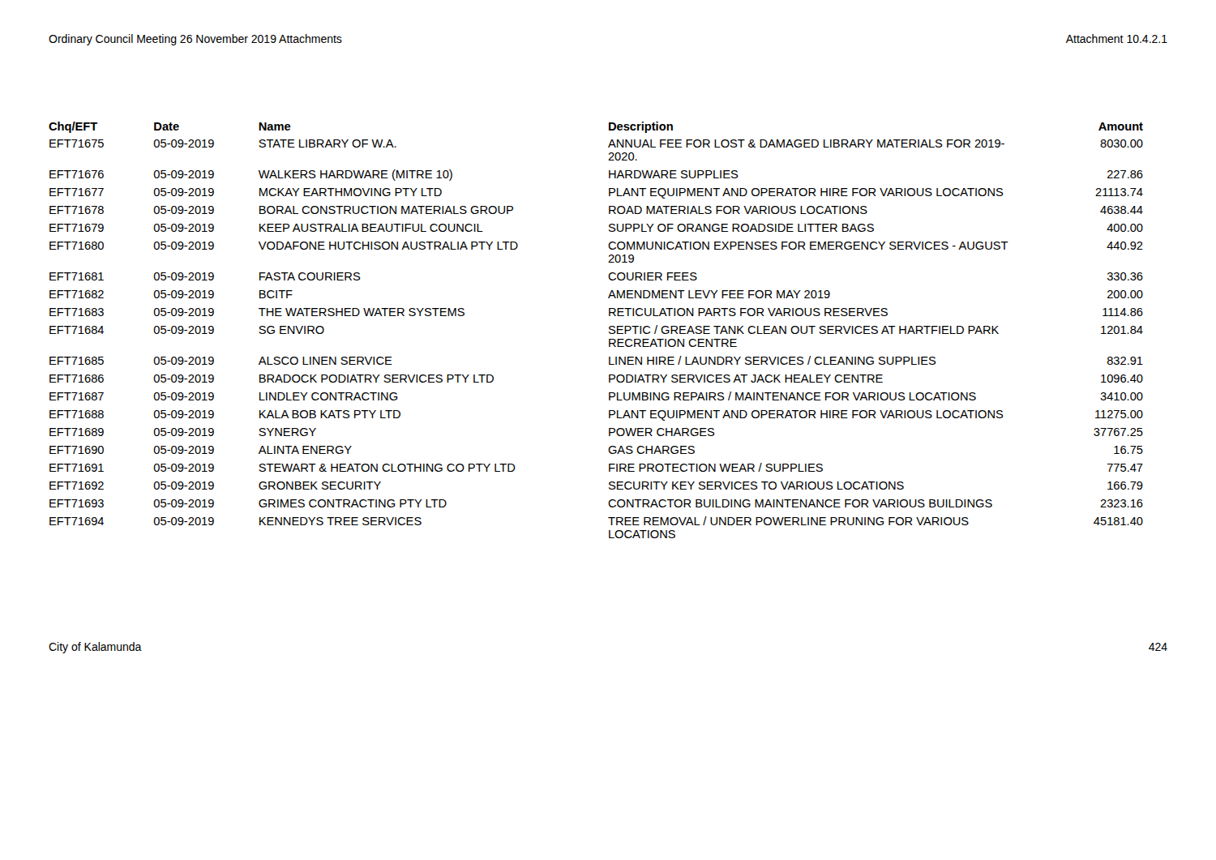Ordinary Council Meeting 26 November 2019 Attachments Attachment 10.4.2.1
| Chq/EFT | Date | Name | Description | Amount |
| --- | --- | --- | --- | --- |
| EFT71675 | 05-09-2019 | STATE LIBRARY OF W.A. | ANNUAL FEE FOR LOST & DAMAGED LIBRARY MATERIALS FOR 2019-2020. | 8030.00 |
| EFT71676 | 05-09-2019 | WALKERS HARDWARE (MITRE 10) | HARDWARE SUPPLIES | 227.86 |
| EFT71677 | 05-09-2019 | MCKAY EARTHMOVING PTY LTD | PLANT EQUIPMENT AND OPERATOR HIRE FOR VARIOUS LOCATIONS | 21113.74 |
| EFT71678 | 05-09-2019 | BORAL CONSTRUCTION MATERIALS GROUP | ROAD MATERIALS FOR VARIOUS LOCATIONS | 4638.44 |
| EFT71679 | 05-09-2019 | KEEP AUSTRALIA BEAUTIFUL COUNCIL | SUPPLY OF ORANGE ROADSIDE LITTER BAGS | 400.00 |
| EFT71680 | 05-09-2019 | VODAFONE HUTCHISON AUSTRALIA PTY LTD | COMMUNICATION EXPENSES FOR EMERGENCY SERVICES - AUGUST 2019 | 440.92 |
| EFT71681 | 05-09-2019 | FASTA COURIERS | COURIER FEES | 330.36 |
| EFT71682 | 05-09-2019 | BCITF | AMENDMENT LEVY FEE FOR MAY 2019 | 200.00 |
| EFT71683 | 05-09-2019 | THE WATERSHED WATER SYSTEMS | RETICULATION PARTS FOR VARIOUS RESERVES | 1114.86 |
| EFT71684 | 05-09-2019 | SG ENVIRO | SEPTIC / GREASE TANK CLEAN OUT SERVICES AT HARTFIELD PARK RECREATION CENTRE | 1201.84 |
| EFT71685 | 05-09-2019 | ALSCO LINEN SERVICE | LINEN HIRE / LAUNDRY SERVICES / CLEANING SUPPLIES | 832.91 |
| EFT71686 | 05-09-2019 | BRADOCK PODIATRY SERVICES PTY LTD | PODIATRY SERVICES AT JACK HEALEY CENTRE | 1096.40 |
| EFT71687 | 05-09-2019 | LINDLEY CONTRACTING | PLUMBING REPAIRS / MAINTENANCE FOR VARIOUS LOCATIONS | 3410.00 |
| EFT71688 | 05-09-2019 | KALA BOB KATS PTY LTD | PLANT EQUIPMENT AND OPERATOR HIRE FOR VARIOUS LOCATIONS | 11275.00 |
| EFT71689 | 05-09-2019 | SYNERGY | POWER CHARGES | 37767.25 |
| EFT71690 | 05-09-2019 | ALINTA ENERGY | GAS CHARGES | 16.75 |
| EFT71691 | 05-09-2019 | STEWART & HEATON CLOTHING CO PTY LTD | FIRE PROTECTION WEAR / SUPPLIES | 775.47 |
| EFT71692 | 05-09-2019 | GRONBEK SECURITY | SECURITY KEY SERVICES TO VARIOUS LOCATIONS | 166.79 |
| EFT71693 | 05-09-2019 | GRIMES CONTRACTING PTY LTD | CONTRACTOR BUILDING MAINTENANCE FOR VARIOUS BUILDINGS | 2323.16 |
| EFT71694 | 05-09-2019 | KENNEDYS TREE SERVICES | TREE REMOVAL / UNDER POWERLINE PRUNING FOR VARIOUS LOCATIONS | 45181.40 |
City of Kalamunda 424